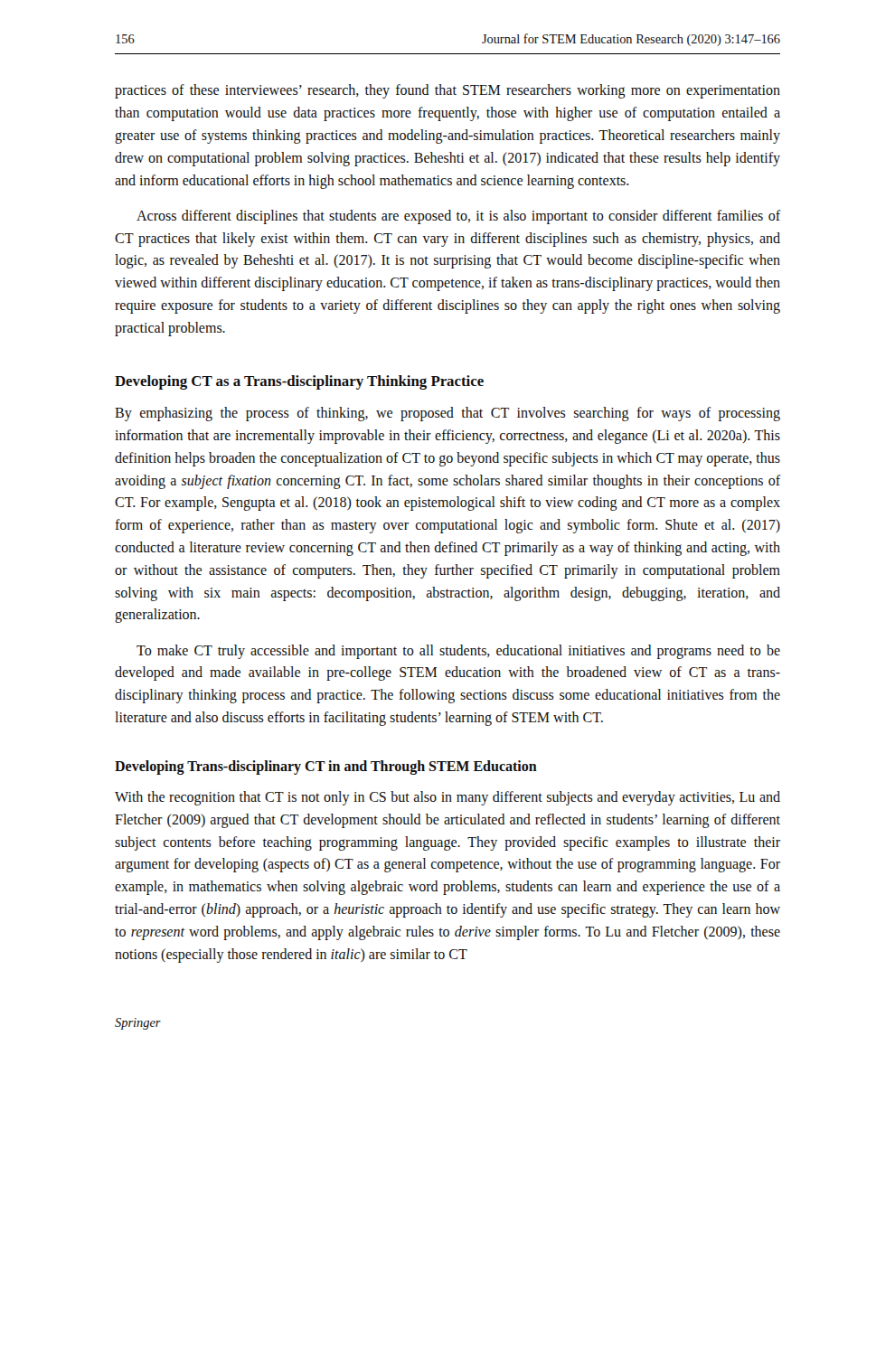156 Journal for STEM Education Research (2020) 3:147–166
practices of these interviewees’ research, they found that STEM researchers working more on experimentation than computation would use data practices more frequently, those with higher use of computation entailed a greater use of systems thinking practices and modeling-and-simulation practices. Theoretical researchers mainly drew on computational problem solving practices. Beheshti et al. (2017) indicated that these results help identify and inform educational efforts in high school mathematics and science learning contexts.
Across different disciplines that students are exposed to, it is also important to consider different families of CT practices that likely exist within them. CT can vary in different disciplines such as chemistry, physics, and logic, as revealed by Beheshti et al. (2017). It is not surprising that CT would become discipline-specific when viewed within different disciplinary education. CT competence, if taken as trans-disciplinary practices, would then require exposure for students to a variety of different disciplines so they can apply the right ones when solving practical problems.
Developing CT as a Trans-disciplinary Thinking Practice
By emphasizing the process of thinking, we proposed that CT involves searching for ways of processing information that are incrementally improvable in their efficiency, correctness, and elegance (Li et al. 2020a). This definition helps broaden the conceptualization of CT to go beyond specific subjects in which CT may operate, thus avoiding a subject fixation concerning CT. In fact, some scholars shared similar thoughts in their conceptions of CT. For example, Sengupta et al. (2018) took an epistemological shift to view coding and CT more as a complex form of experience, rather than as mastery over computational logic and symbolic form. Shute et al. (2017) conducted a literature review concerning CT and then defined CT primarily as a way of thinking and acting, with or without the assistance of computers. Then, they further specified CT primarily in computational problem solving with six main aspects: decomposition, abstraction, algorithm design, debugging, iteration, and generalization.
To make CT truly accessible and important to all students, educational initiatives and programs need to be developed and made available in pre-college STEM education with the broadened view of CT as a trans-disciplinary thinking process and practice. The following sections discuss some educational initiatives from the literature and also discuss efforts in facilitating students’ learning of STEM with CT.
Developing Trans-disciplinary CT in and Through STEM Education
With the recognition that CT is not only in CS but also in many different subjects and everyday activities, Lu and Fletcher (2009) argued that CT development should be articulated and reflected in students’ learning of different subject contents before teaching programming language. They provided specific examples to illustrate their argument for developing (aspects of) CT as a general competence, without the use of programming language. For example, in mathematics when solving algebraic word problems, students can learn and experience the use of a trial-and-error (blind) approach, or a heuristic approach to identify and use specific strategy. They can learn how to represent word problems, and apply algebraic rules to derive simpler forms. To Lu and Fletcher (2009), these notions (especially those rendered in italic) are similar to CT
Springer